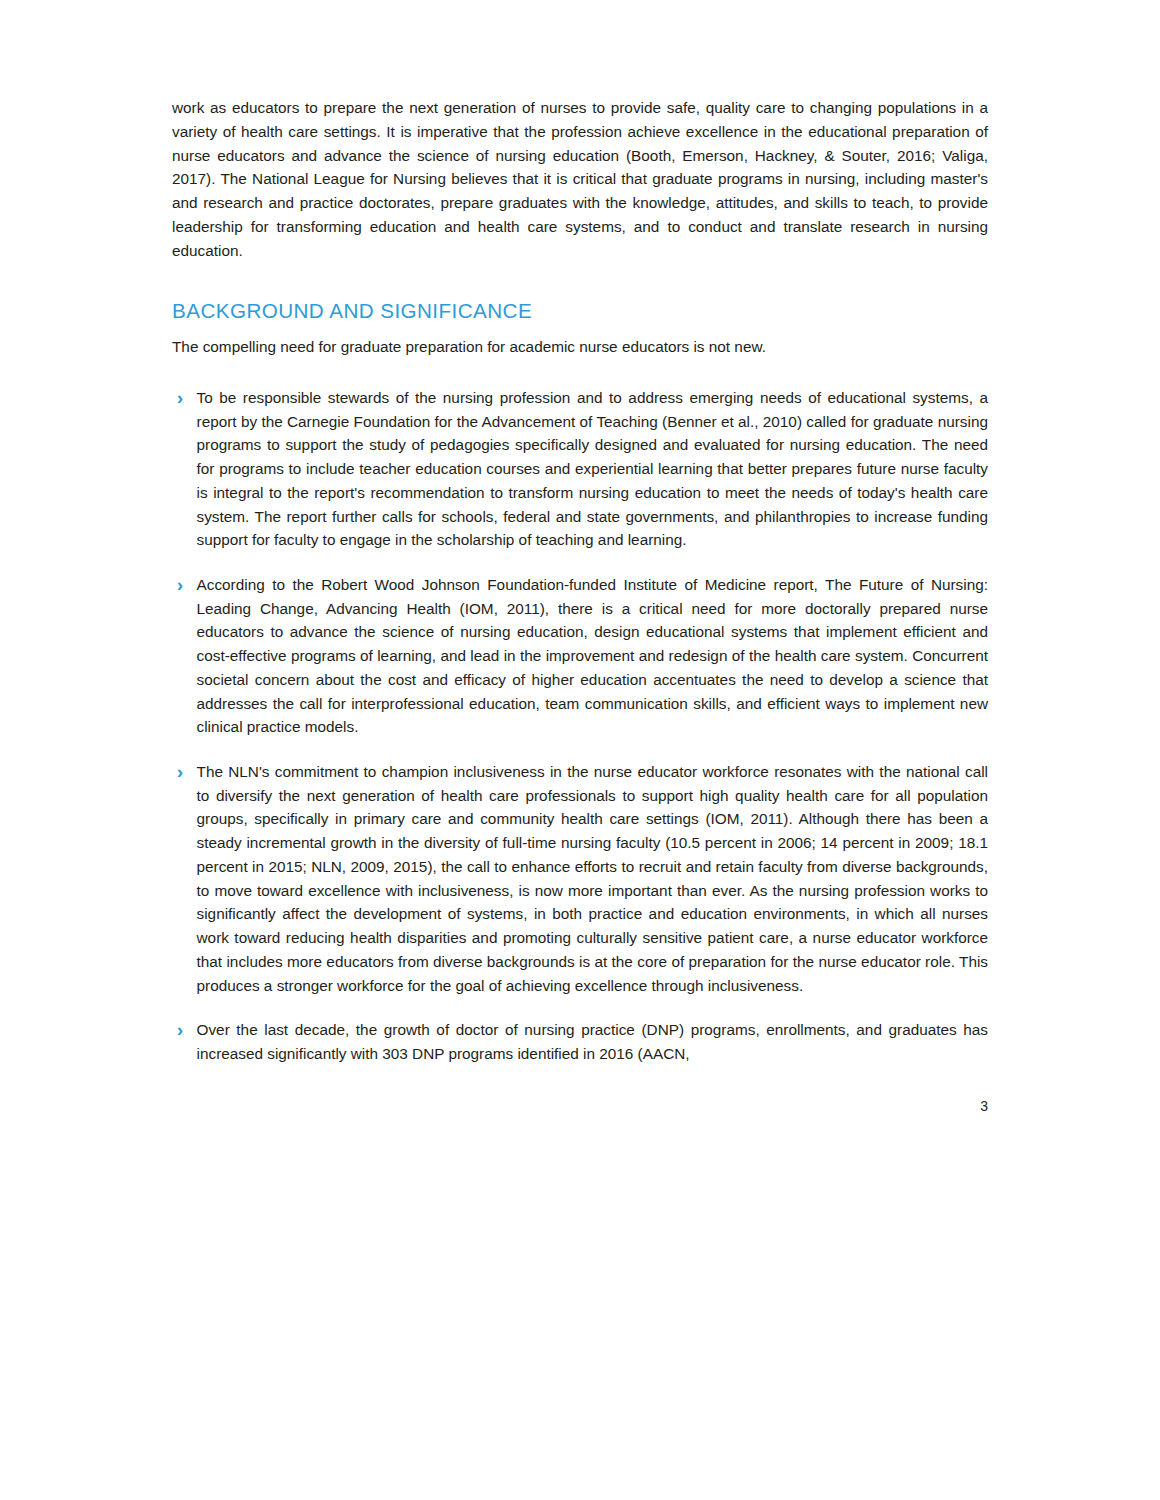work as educators to prepare the next generation of nurses to provide safe, quality care to changing populations in a variety of health care settings. It is imperative that the profession achieve excellence in the educational preparation of nurse educators and advance the science of nursing education (Booth, Emerson, Hackney, & Souter, 2016; Valiga, 2017). The National League for Nursing believes that it is critical that graduate programs in nursing, including master's and research and practice doctorates, prepare graduates with the knowledge, attitudes, and skills to teach, to provide leadership for transforming education and health care systems, and to conduct and translate research in nursing education.
Background and Significance
The compelling need for graduate preparation for academic nurse educators is not new.
To be responsible stewards of the nursing profession and to address emerging needs of educational systems, a report by the Carnegie Foundation for the Advancement of Teaching (Benner et al., 2010) called for graduate nursing programs to support the study of pedagogies specifically designed and evaluated for nursing education. The need for programs to include teacher education courses and experiential learning that better prepares future nurse faculty is integral to the report's recommendation to transform nursing education to meet the needs of today's health care system. The report further calls for schools, federal and state governments, and philanthropies to increase funding support for faculty to engage in the scholarship of teaching and learning.
According to the Robert Wood Johnson Foundation-funded Institute of Medicine report, The Future of Nursing: Leading Change, Advancing Health (IOM, 2011), there is a critical need for more doctorally prepared nurse educators to advance the science of nursing education, design educational systems that implement efficient and cost-effective programs of learning, and lead in the improvement and redesign of the health care system. Concurrent societal concern about the cost and efficacy of higher education accentuates the need to develop a science that addresses the call for interprofessional education, team communication skills, and efficient ways to implement new clinical practice models.
The NLN's commitment to champion inclusiveness in the nurse educator workforce resonates with the national call to diversify the next generation of health care professionals to support high quality health care for all population groups, specifically in primary care and community health care settings (IOM, 2011). Although there has been a steady incremental growth in the diversity of full-time nursing faculty (10.5 percent in 2006; 14 percent in 2009; 18.1 percent in 2015; NLN, 2009, 2015), the call to enhance efforts to recruit and retain faculty from diverse backgrounds, to move toward excellence with inclusiveness, is now more important than ever. As the nursing profession works to significantly affect the development of systems, in both practice and education environments, in which all nurses work toward reducing health disparities and promoting culturally sensitive patient care, a nurse educator workforce that includes more educators from diverse backgrounds is at the core of preparation for the nurse educator role. This produces a stronger workforce for the goal of achieving excellence through inclusiveness.
Over the last decade, the growth of doctor of nursing practice (DNP) programs, enrollments, and graduates has increased significantly with 303 DNP programs identified in 2016 (AACN,
3